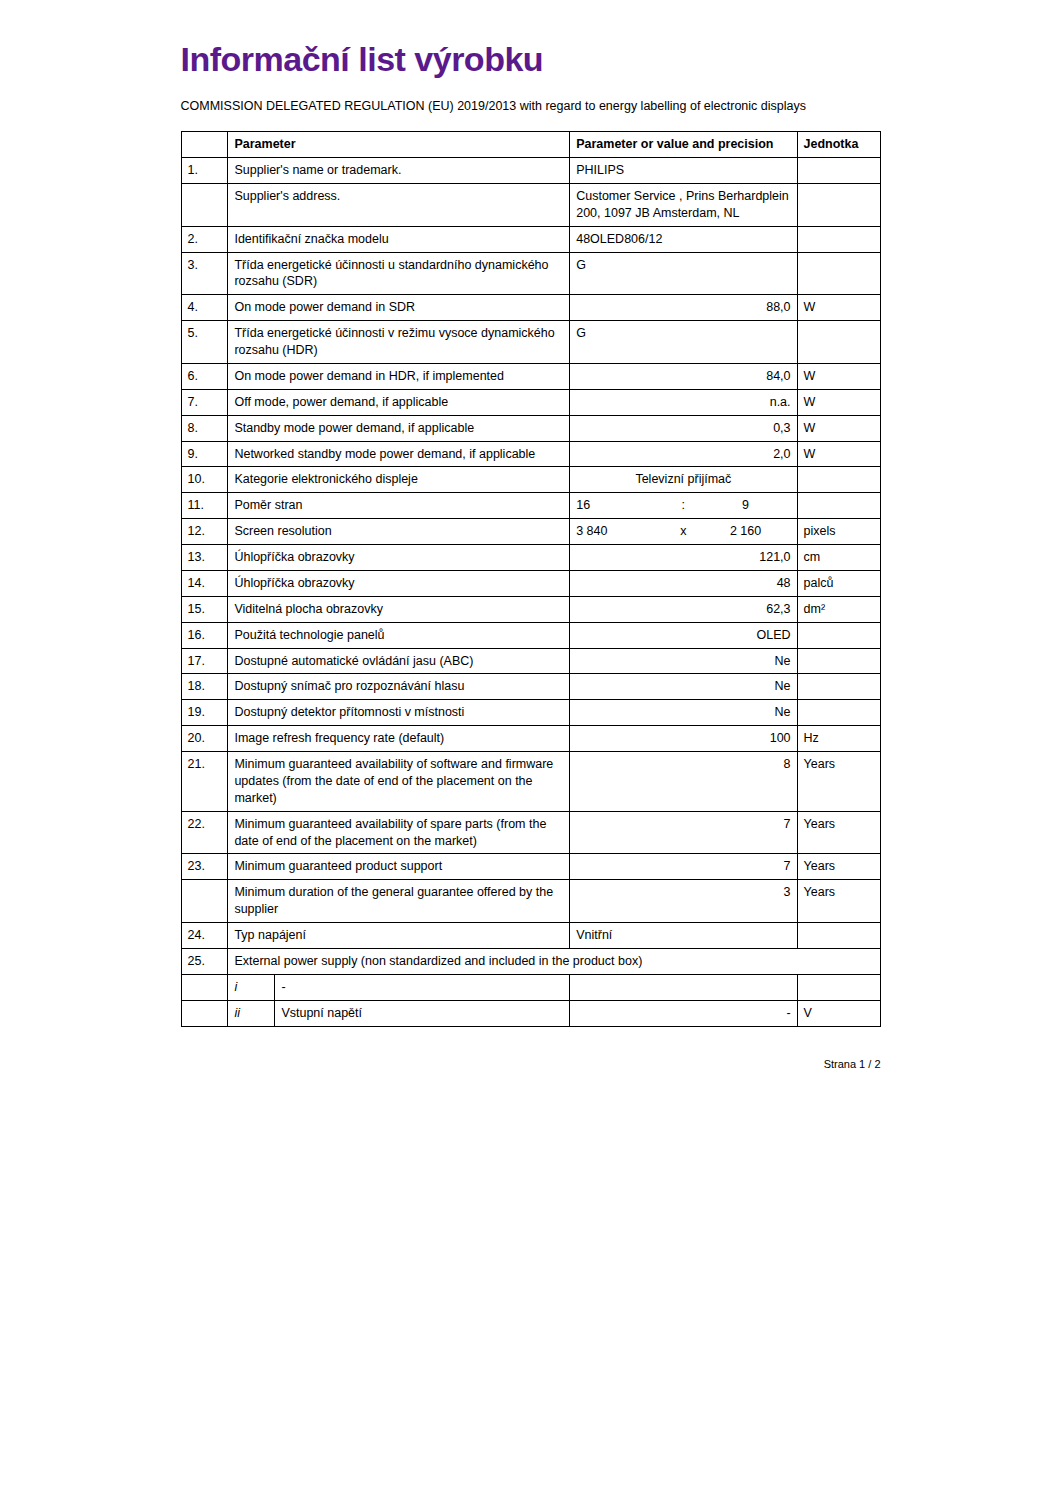Informační list výrobku
COMMISSION DELEGATED REGULATION (EU) 2019/2013 with regard to energy labelling of electronic displays
| | Parameter | Parameter or value and precision | Jednotka |
| --- | --- | --- | --- |
| 1. | Supplier's name or trademark. | PHILIPS | |
| | Supplier's address. | Customer Service , Prins Berhardplein 200, 1097 JB Amsterdam, NL | |
| 2. | Identifikační značka modelu | 48OLED806/12 | |
| 3. | Třída energetické účinnosti u standardního dynamického rozsahu (SDR) | G | |
| 4. | On mode power demand in SDR | 88,0 | W |
| 5. | Třída energetické účinnosti v režimu vysoce dynamického rozsahu (HDR) | G | |
| 6. | On mode power demand in HDR, if implemented | 84,0 | W |
| 7. | Off mode, power demand, if applicable | n.a. | W |
| 8. | Standby mode power demand, if applicable | 0,3 | W |
| 9. | Networked standby mode power demand, if applicable | 2,0 | W |
| 10. | Kategorie elektronického displeje | Televizní přijímač | |
| 11. | Poměr stran | / 16 / : / 9 / | |
| 12. | Screen resolution | / 3 840 / x / 2 160 / | pixels |
| 13. | Úhlopříčka obrazovky | 121,0 | cm |
| 14. | Úhlopříčka obrazovky | 48 | palců |
| 15. | Viditelná plocha obrazovky | 62,3 | dm² |
| 16. | Použitá technologie panelů | OLED | |
| 17. | Dostupné automatické ovládání jasu (ABC) | Ne | |
| 18. | Dostupný snímač pro rozpoznávání hlasu | Ne | |
| 19. | Dostupný detektor přítomnosti v místnosti | Ne | |
| 20. | Image refresh frequency rate (default) | 100 | Hz |
| 21. | Minimum guaranteed availability of software and firmware updates (from the date of end of the placement on the market) | 8 | Years |
| 22. | Minimum guaranteed availability of spare parts (from the date of end of the placement on the market) | 7 | Years |
| 23. | Minimum guaranteed product support | 7 | Years |
| | Minimum duration of the general guarantee offered by the supplier | 3 | Years |
| 24. | Typ napájení | Vnitřní | |
| 25. | External power supply (non standardized and included in the product box) |
| | / i / - / | | |
| | / ii / Vstupní napětí / | - | V |
Strana 1 / 2